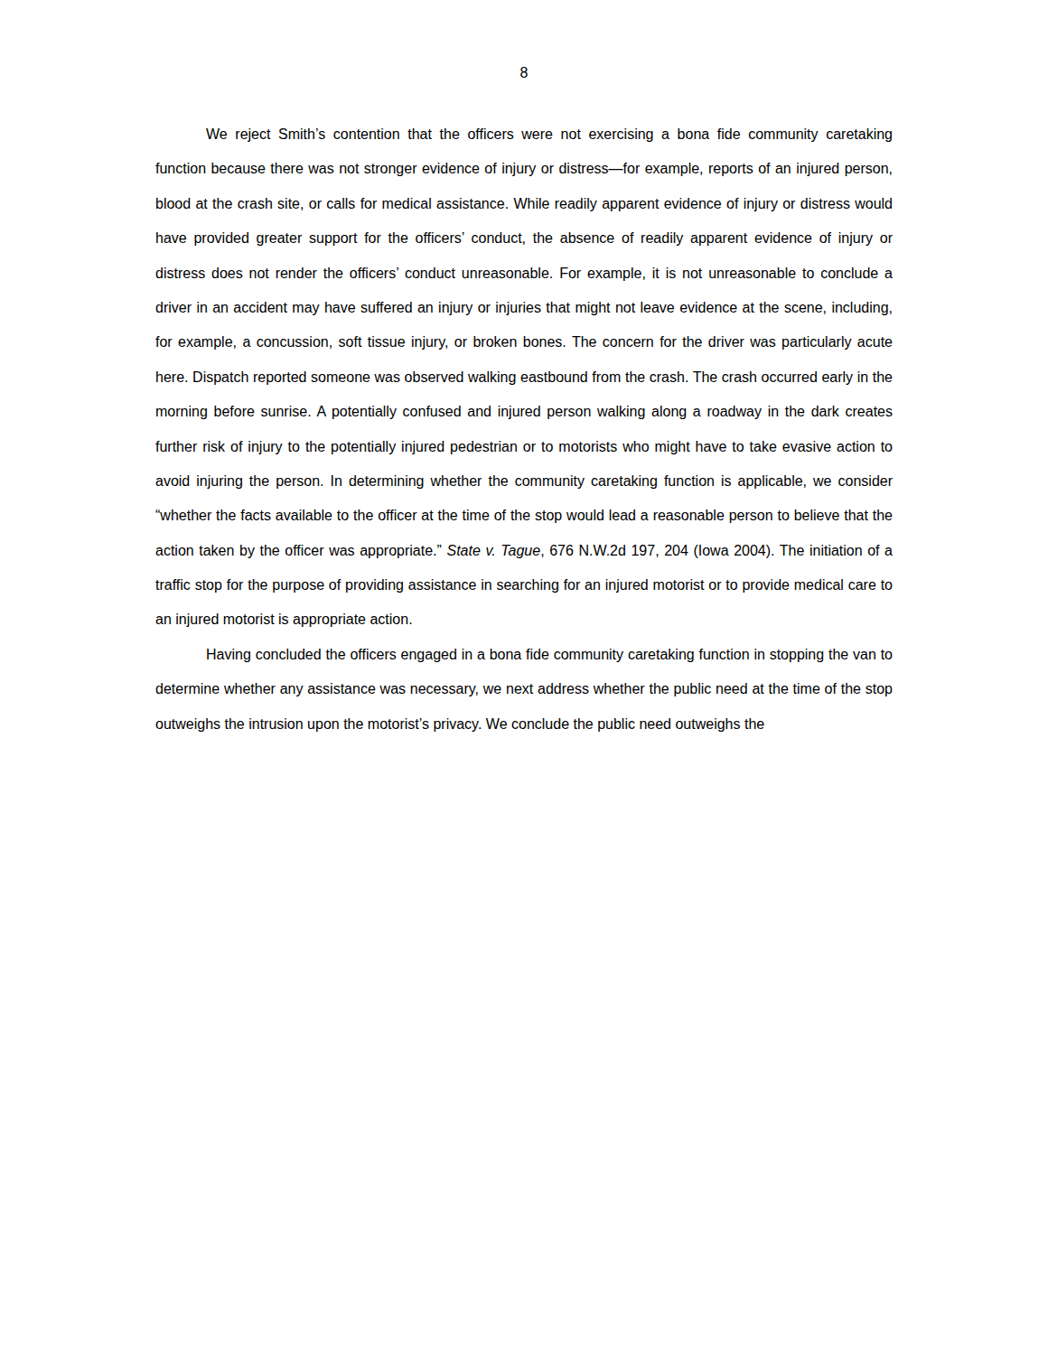8
We reject Smith’s contention that the officers were not exercising a bona fide community caretaking function because there was not stronger evidence of injury or distress—for example, reports of an injured person, blood at the crash site, or calls for medical assistance. While readily apparent evidence of injury or distress would have provided greater support for the officers’ conduct, the absence of readily apparent evidence of injury or distress does not render the officers’ conduct unreasonable. For example, it is not unreasonable to conclude a driver in an accident may have suffered an injury or injuries that might not leave evidence at the scene, including, for example, a concussion, soft tissue injury, or broken bones. The concern for the driver was particularly acute here. Dispatch reported someone was observed walking eastbound from the crash. The crash occurred early in the morning before sunrise. A potentially confused and injured person walking along a roadway in the dark creates further risk of injury to the potentially injured pedestrian or to motorists who might have to take evasive action to avoid injuring the person. In determining whether the community caretaking function is applicable, we consider “whether the facts available to the officer at the time of the stop would lead a reasonable person to believe that the action taken by the officer was appropriate.” State v. Tague, 676 N.W.2d 197, 204 (Iowa 2004). The initiation of a traffic stop for the purpose of providing assistance in searching for an injured motorist or to provide medical care to an injured motorist is appropriate action.
Having concluded the officers engaged in a bona fide community caretaking function in stopping the van to determine whether any assistance was necessary, we next address whether the public need at the time of the stop outweighs the intrusion upon the motorist’s privacy. We conclude the public need outweighs the